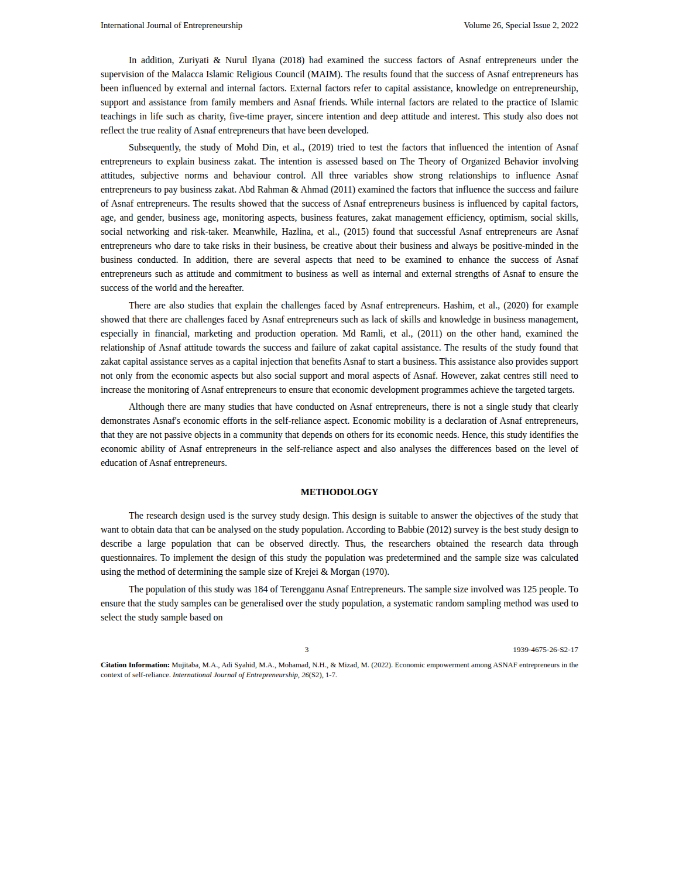International Journal of Entrepreneurship
Volume 26, Special Issue 2, 2022
In addition, Zuriyati & Nurul Ilyana (2018) had examined the success factors of Asnaf entrepreneurs under the supervision of the Malacca Islamic Religious Council (MAIM). The results found that the success of Asnaf entrepreneurs has been influenced by external and internal factors. External factors refer to capital assistance, knowledge on entrepreneurship, support and assistance from family members and Asnaf friends. While internal factors are related to the practice of Islamic teachings in life such as charity, five-time prayer, sincere intention and deep attitude and interest. This study also does not reflect the true reality of Asnaf entrepreneurs that have been developed.
Subsequently, the study of Mohd Din, et al., (2019) tried to test the factors that influenced the intention of Asnaf entrepreneurs to explain business zakat. The intention is assessed based on The Theory of Organized Behavior involving attitudes, subjective norms and behaviour control. All three variables show strong relationships to influence Asnaf entrepreneurs to pay business zakat. Abd Rahman & Ahmad (2011) examined the factors that influence the success and failure of Asnaf entrepreneurs. The results showed that the success of Asnaf entrepreneurs business is influenced by capital factors, age, and gender, business age, monitoring aspects, business features, zakat management efficiency, optimism, social skills, social networking and risk-taker. Meanwhile, Hazlina, et al., (2015) found that successful Asnaf entrepreneurs are Asnaf entrepreneurs who dare to take risks in their business, be creative about their business and always be positive-minded in the business conducted. In addition, there are several aspects that need to be examined to enhance the success of Asnaf entrepreneurs such as attitude and commitment to business as well as internal and external strengths of Asnaf to ensure the success of the world and the hereafter.
There are also studies that explain the challenges faced by Asnaf entrepreneurs. Hashim, et al., (2020) for example showed that there are challenges faced by Asnaf entrepreneurs such as lack of skills and knowledge in business management, especially in financial, marketing and production operation. Md Ramli, et al., (2011) on the other hand, examined the relationship of Asnaf attitude towards the success and failure of zakat capital assistance. The results of the study found that zakat capital assistance serves as a capital injection that benefits Asnaf to start a business. This assistance also provides support not only from the economic aspects but also social support and moral aspects of Asnaf. However, zakat centres still need to increase the monitoring of Asnaf entrepreneurs to ensure that economic development programmes achieve the targeted targets.
Although there are many studies that have conducted on Asnaf entrepreneurs, there is not a single study that clearly demonstrates Asnaf's economic efforts in the self-reliance aspect. Economic mobility is a declaration of Asnaf entrepreneurs, that they are not passive objects in a community that depends on others for its economic needs. Hence, this study identifies the economic ability of Asnaf entrepreneurs in the self-reliance aspect and also analyses the differences based on the level of education of Asnaf entrepreneurs.
Methodology
The research design used is the survey study design. This design is suitable to answer the objectives of the study that want to obtain data that can be analysed on the study population. According to Babbie (2012) survey is the best study design to describe a large population that can be observed directly. Thus, the researchers obtained the research data through questionnaires. To implement the design of this study the population was predetermined and the sample size was calculated using the method of determining the sample size of Krejei & Morgan (1970).
The population of this study was 184 of Terengganu Asnaf Entrepreneurs. The sample size involved was 125 people. To ensure that the study samples can be generalised over the study population, a systematic random sampling method was used to select the study sample based on
3 1939-4675-26-S2-17
Citation Information: Mujitaba, M.A., Adi Syahid, M.A., Mohamad, N.H., & Mizad, M. (2022). Economic empowerment among ASNAF entrepreneurs in the context of self-reliance. International Journal of Entrepreneurship, 26(S2), 1-7.